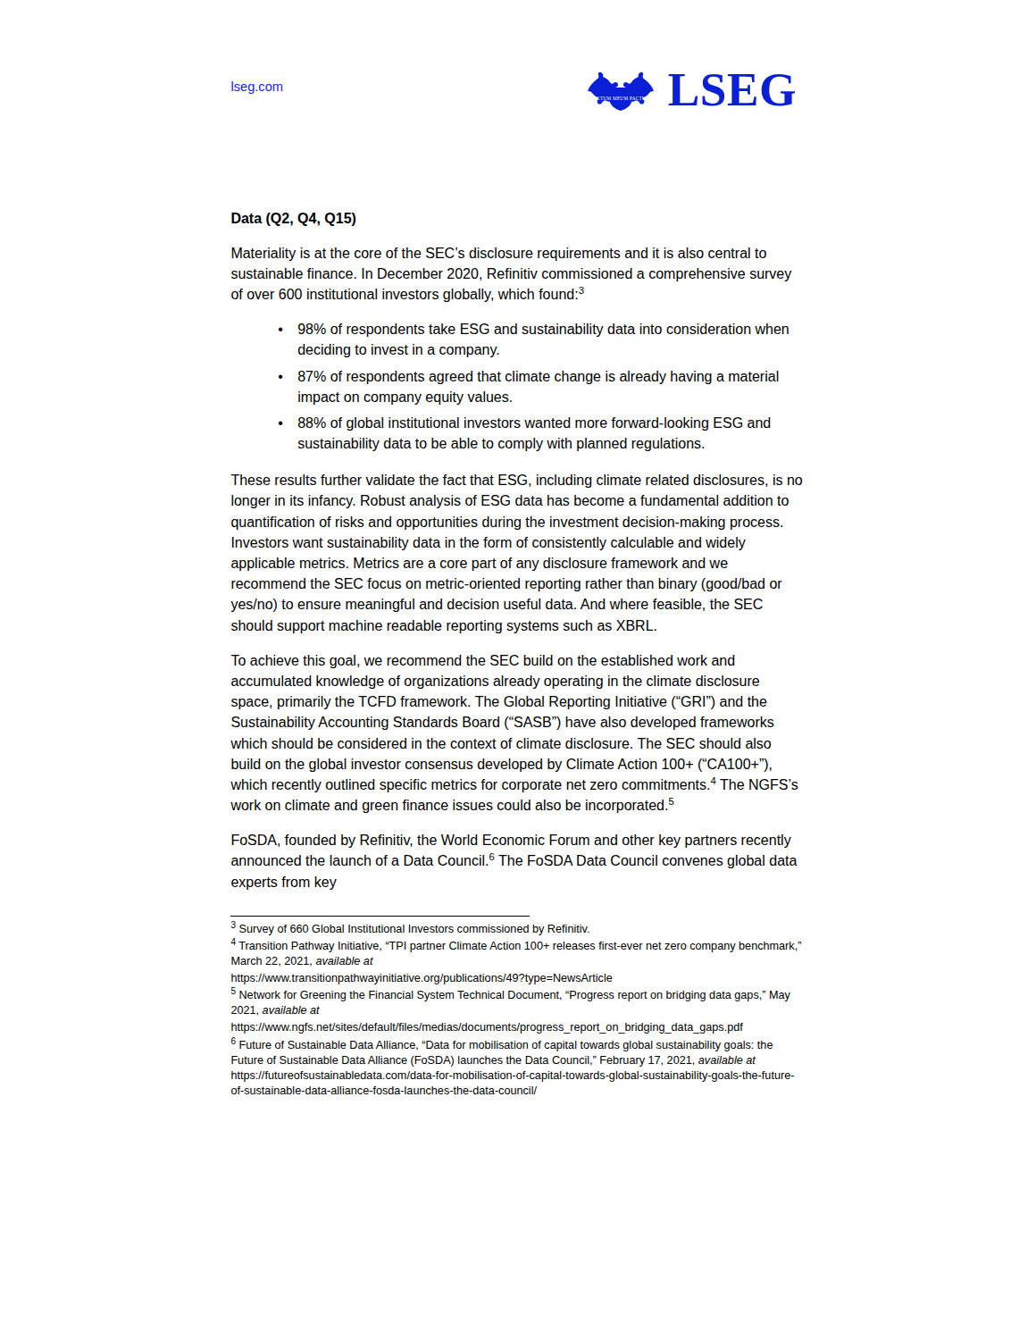lseg.com
DICTUM MEUM PACTUM
LSEG
Data (Q2, Q4, Q15)
Materiality is at the core of the SEC’s disclosure requirements and it is also central to sustainable finance. In December 2020, Refinitiv commissioned a comprehensive survey of over 600 institutional investors globally, which found:3
98% of respondents take ESG and sustainability data into consideration when deciding to invest in a company.
87% of respondents agreed that climate change is already having a material impact on company equity values.
88% of global institutional investors wanted more forward-looking ESG and sustainability data to be able to comply with planned regulations.
These results further validate the fact that ESG, including climate related disclosures, is no longer in its infancy. Robust analysis of ESG data has become a fundamental addition to quantification of risks and opportunities during the investment decision-making process. Investors want sustainability data in the form of consistently calculable and widely applicable metrics. Metrics are a core part of any disclosure framework and we recommend the SEC focus on metric-oriented reporting rather than binary (good/bad or yes/no) to ensure meaningful and decision useful data. And where feasible, the SEC should support machine readable reporting systems such as XBRL.
To achieve this goal, we recommend the SEC build on the established work and accumulated knowledge of organizations already operating in the climate disclosure space, primarily the TCFD framework. The Global Reporting Initiative (“GRI”) and the Sustainability Accounting Standards Board (“SASB”) have also developed frameworks which should be considered in the context of climate disclosure. The SEC should also build on the global investor consensus developed by Climate Action 100+ (“CA100+”), which recently outlined specific metrics for corporate net zero commitments.4 The NGFS’s work on climate and green finance issues could also be incorporated.5
FoSDA, founded by Refinitiv, the World Economic Forum and other key partners recently announced the launch of a Data Council.6 The FoSDA Data Council convenes global data experts from key
3 Survey of 660 Global Institutional Investors commissioned by Refinitiv.
4 Transition Pathway Initiative, “TPI partner Climate Action 100+ releases first-ever net zero company benchmark,” March 22, 2021, available at
https://www.transitionpathwayinitiative.org/publications/49?type=NewsArticle
5 Network for Greening the Financial System Technical Document, “Progress report on bridging data gaps,” May 2021, available at
https://www.ngfs.net/sites/default/files/medias/documents/progress_report_on_bridging_data_gaps.pdf
6 Future of Sustainable Data Alliance, “Data for mobilisation of capital towards global sustainability goals: the Future of Sustainable Data Alliance (FoSDA) launches the Data Council,” February 17, 2021, available at https://futureofsustainabledata.com/data-for-mobilisation-of-capital-towards-global-sustainability-goals-the-future-of-sustainable-data-alliance-fosda-launches-the-data-council/